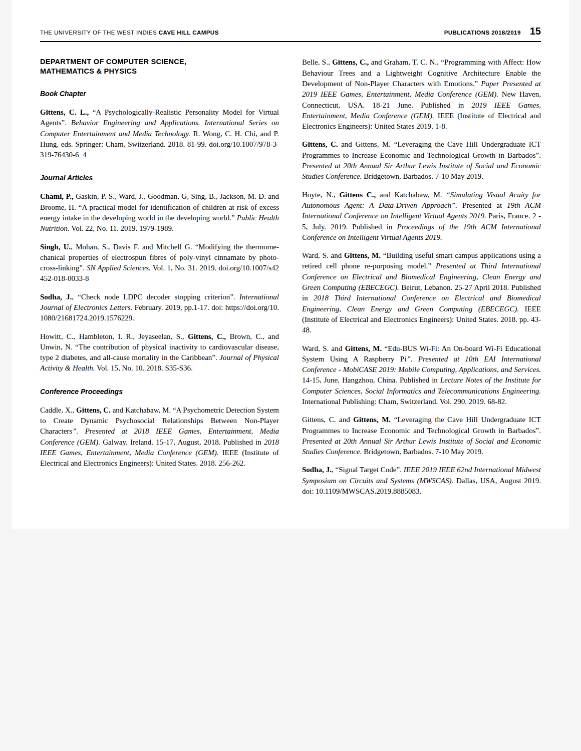The University of the West Indies Cave Hill Campus
Publications 2018/2019 15
Department of Computer Science,
Mathematics & Physics
Book Chapter
Gittens, C. L., “A Psychologically-Realistic Personality Model for Virtual Agents”. Behavior Engineering and Applications. International Series on Computer Entertainment and Media Technology. R. Wong, C. H. Chi, and P. Hung, eds. Springer: Cham, Switzerland. 2018. 81-99. doi.org/10.1007/978-3-319-76430-6_4
Journal Articles
Chami, P., Gaskin, P. S., Ward, J., Goodman, G, Sing, B., Jackson, M. D. and Broome, H. “A practical model for identification of children at risk of excess energy intake in the developing world in the developing world.” Public Health Nutrition. Vol. 22, No. 11. 2019. 1979-1989.
Singh, U., Mohan, S., Davis F. and Mitchell G. “Modifying the thermomechanical properties of electrospun fibres of poly-vinyl cinnamate by photo-cross-linking”. SN Applied Sciences. Vol. 1, No. 31. 2019. doi.org/10.1007/s42452-018-0033-8
Sodha, J., “Check node LDPC decoder stopping criterion”. International Journal of Electronics Letters. February. 2019, pp.1-17. doi: https://doi.org/10.1080/21681724.2019.1576229.
Howitt, C., Hambleton, I. R., Jeyaseelan, S., Gittens, C., Brown, C., and Unwin, N. “The contribution of physical inactivity to cardiovascular disease, type 2 diabetes, and all-cause mortality in the Caribbean”. Journal of Physical Activity & Health. Vol. 15, No. 10. 2018. S35-S36.
Conference Proceedings
Caddle, X., Gittens, C. and Katchabaw, M. “A Psychometric Detection System to Create Dynamic Psychosocial Relationships Between Non-Player Characters”. Presented at 2018 IEEE Games, Entertainment, Media Conference (GEM). Galway, Ireland. 15-17, August, 2018. Published in 2018 IEEE Games, Entertainment, Media Conference (GEM). IEEE (Institute of Electrical and Electronics Engineers): United States. 2018. 256-262.
Belle, S., Gittens, C., and Graham, T. C. N., “Programming with Affect: How Behaviour Trees and a Lightweight Cognitive Architecture Enable the Development of Non-Player Characters with Emotions.” Paper Presented at 2019 IEEE Games, Entertainment, Media Conference (GEM). New Haven, Connecticut, USA. 18-21 June. Published in 2019 IEEE Games, Entertainment, Media Conference (GEM). IEEE (Institute of Electrical and Electronics Engineers): United States 2019. 1-8.
Gittens, C. and Gittens, M. “Leveraging the Cave Hill Undergraduate ICT Programmes to Increase Economic and Technological Growth in Barbados”. Presented at 20th Annual Sir Arthur Lewis Institute of Social and Economic Studies Conference. Bridgetown, Barbados. 7-10 May 2019.
Hoyte, N., Gittens C., and Katchabaw, M. “Simulating Visual Acuity for Autonomous Agent: A Data-Driven Approach”. Presented at 19th ACM International Conference on Intelligent Virtual Agents 2019. Paris, France. 2 - 5, July. 2019. Published in Proceedings of the 19th ACM International Conference on Intelligent Virtual Agents 2019.
Ward, S. and Gittens, M. “Building useful smart campus applications using a retired cell phone re-purposing model.” Presented at Third International Conference on Electrical and Biomedical Engineering, Clean Energy and Green Computing (EBECEGC). Beirut, Lebanon. 25-27 April 2018. Published in 2018 Third International Conference on Electrical and Biomedical Engineering, Clean Energy and Green Computing (EBECEGC). IEEE (Institute of Electrical and Electronics Engineers): United States. 2018. pp. 43-48.
Ward, S. and Gittens, M. “Edu-BUS Wi-Fi: An On-board Wi-Fi Educational System Using A Raspberry Pi”. Presented at 10th EAI International Conference - MobiCASE 2019: Mobile Computing, Applications, and Services. 14-15, June, Hangzhou, China. Published in Lecture Notes of the Institute for Computer Sciences, Social Informatics and Telecommunications Engineering. International Publishing: Cham, Switzerland. Vol. 290. 2019. 68-82.
Gittens, C. and Gittens, M. “Leveraging the Cave Hill Undergraduate ICT Programmes to Increase Economic and Technological Growth in Barbados”. Presented at 20th Annual Sir Arthur Lewis Institute of Social and Economic Studies Conference. Bridgetown, Barbados. 7-10 May 2019.
Sodha, J., “Signal Target Code”. IEEE 2019 IEEE 62nd International Midwest Symposium on Circuits and Systems (MWSCAS). Dallas, USA, August 2019. doi: 10.1109/MWSCAS.2019.8885083.